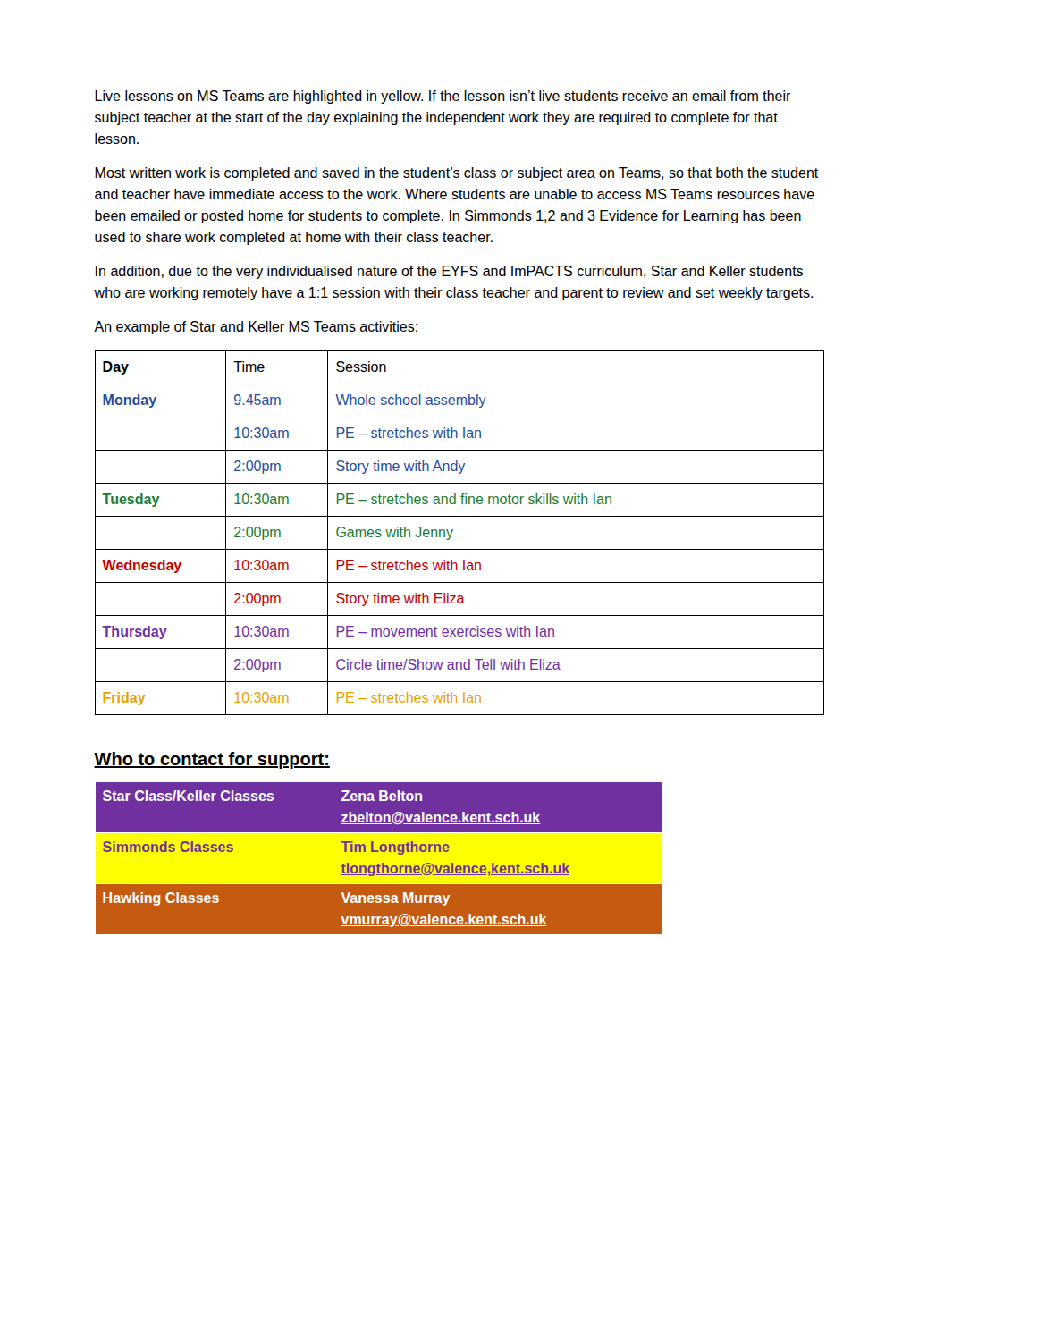Live lessons on MS Teams are highlighted in yellow. If the lesson isn’t live students receive an email from their subject teacher at the start of the day explaining the independent work they are required to complete for that lesson.
Most written work is completed and saved in the student’s class or subject area on Teams, so that both the student and teacher have immediate access to the work. Where students are unable to access MS Teams resources have been emailed or posted home for students to complete. In Simmonds 1,2 and 3 Evidence for Learning has been used to share work completed at home with their class teacher.
In addition, due to the very individualised nature of the EYFS and ImPACTS curriculum, Star and Keller students who are working remotely have a 1:1 session with their class teacher and parent to review and set weekly targets.
An example of Star and Keller MS Teams activities:
| Day | Time | Session |
| Monday | 9.45am | Whole school assembly |
| | 10:30am | PE – stretches with Ian |
| | 2:00pm | Story time with Andy |
| Tuesday | 10:30am | PE – stretches and fine motor skills with Ian |
| | 2:00pm | Games with Jenny |
| Wednesday | 10:30am | PE – stretches with Ian |
| | 2:00pm | Story time with Eliza |
| Thursday | 10:30am | PE – movement exercises with Ian |
| | 2:00pm | Circle time/Show and Tell with Eliza |
| Friday | 10:30am | PE – stretches with Ian |
Who to contact for support:
| Star Class/Keller Classes | Zena Belton zbelton@valence.kent.sch.uk |
| Simmonds Classes | Tim Longthorne tlongthorne@valence,kent.sch.uk |
| Hawking Classes | Vanessa Murray vmurray@valence.kent.sch.uk |